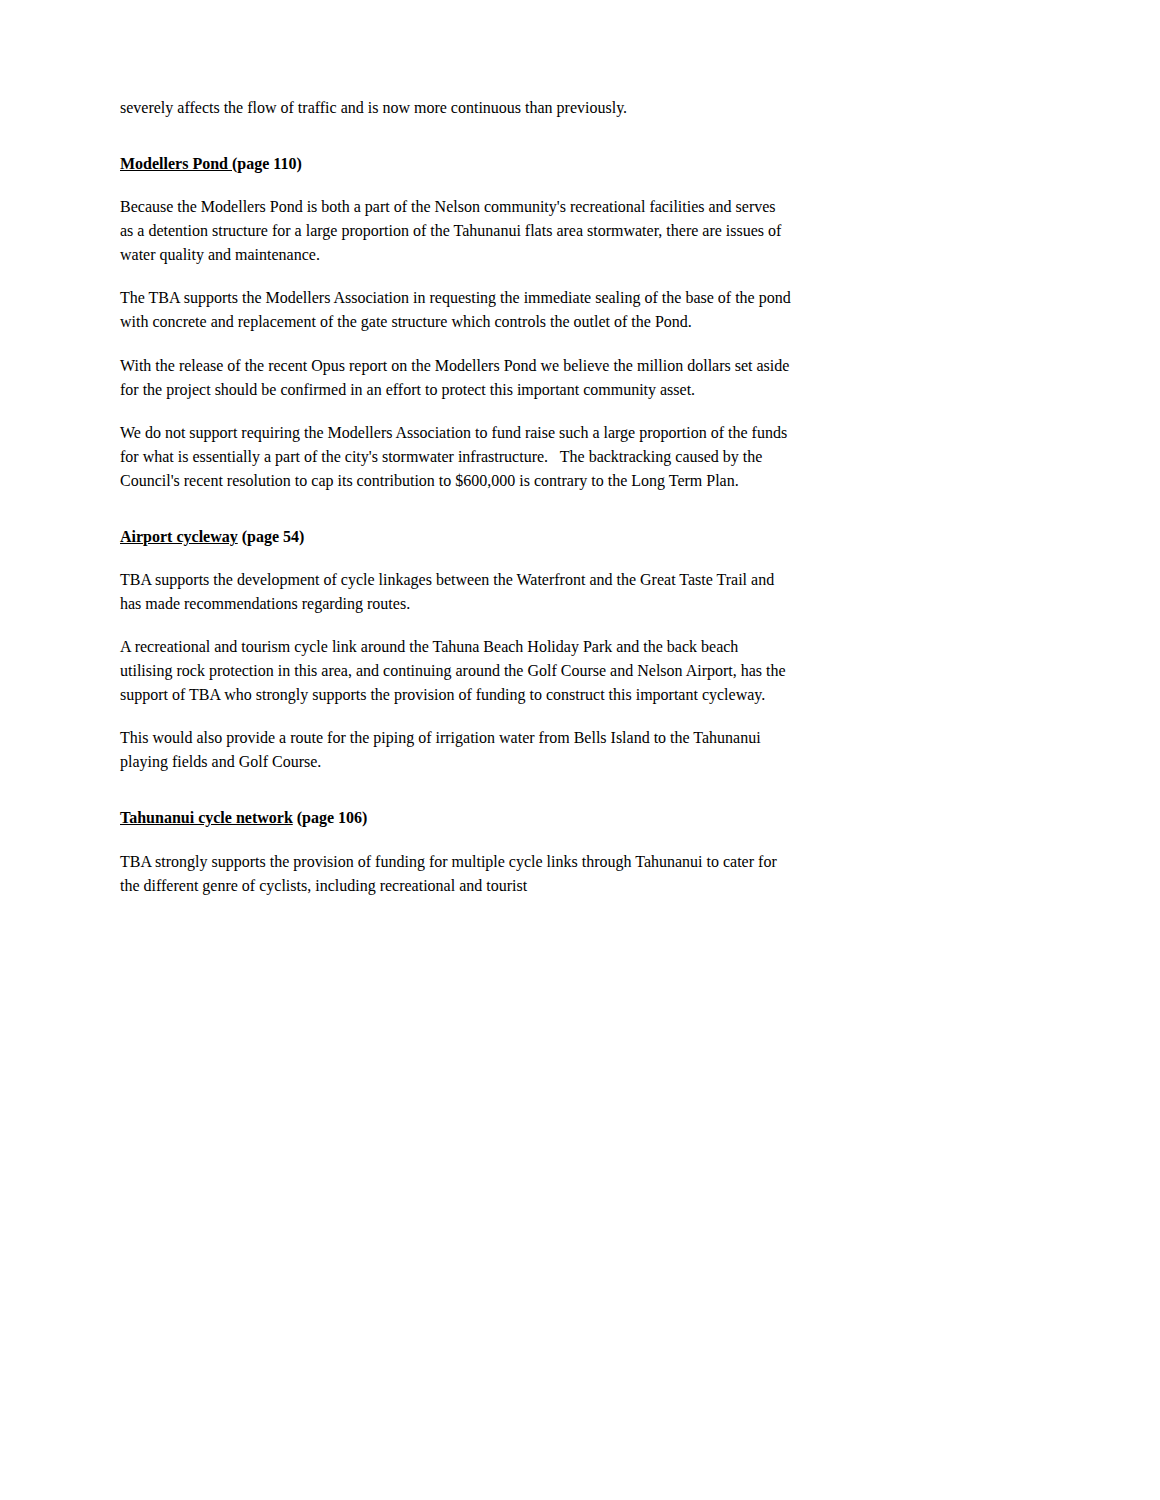severely affects the flow of traffic and is now more continuous than previously.
Modellers Pond (page 110)
Because the Modellers Pond is both a part of the Nelson community's recreational facilities and serves as a detention structure for a large proportion of the Tahunanui flats area stormwater, there are issues of water quality and maintenance.
The TBA supports the Modellers Association in requesting the immediate sealing of the base of the pond with concrete and replacement of the gate structure which controls the outlet of the Pond.
With the release of the recent Opus report on the Modellers Pond we believe the million dollars set aside for the project should be confirmed in an effort to protect this important community asset.
We do not support requiring the Modellers Association to fund raise such a large proportion of the funds for what is essentially a part of the city's stormwater infrastructure. The backtracking caused by the Council's recent resolution to cap its contribution to $600,000 is contrary to the Long Term Plan.
Airport cycleway (page 54)
TBA supports the development of cycle linkages between the Waterfront and the Great Taste Trail and has made recommendations regarding routes.
A recreational and tourism cycle link around the Tahuna Beach Holiday Park and the back beach utilising rock protection in this area, and continuing around the Golf Course and Nelson Airport, has the support of TBA who strongly supports the provision of funding to construct this important cycleway.
This would also provide a route for the piping of irrigation water from Bells Island to the Tahunanui playing fields and Golf Course.
Tahunanui cycle network (page 106)
TBA strongly supports the provision of funding for multiple cycle links through Tahunanui to cater for the different genre of cyclists, including recreational and tourist